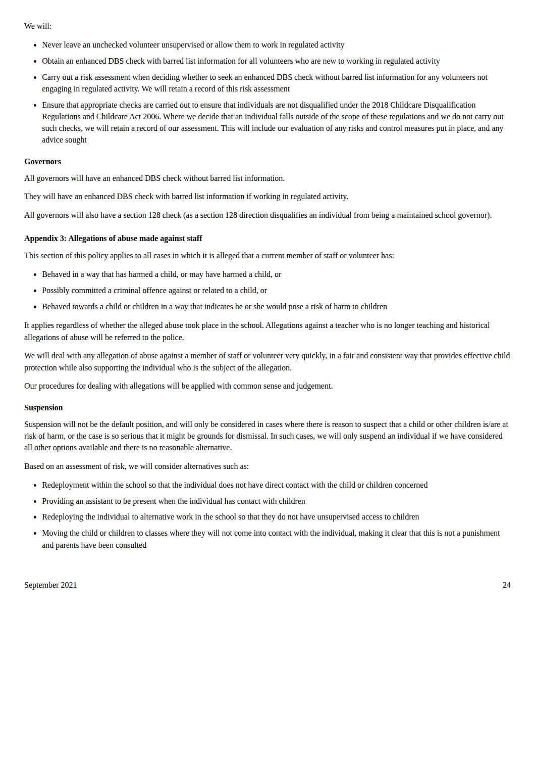We will:
Never leave an unchecked volunteer unsupervised or allow them to work in regulated activity
Obtain an enhanced DBS check with barred list information for all volunteers who are new to working in regulated activity
Carry out a risk assessment when deciding whether to seek an enhanced DBS check without barred list information for any volunteers not engaging in regulated activity. We will retain a record of this risk assessment
Ensure that appropriate checks are carried out to ensure that individuals are not disqualified under the 2018 Childcare Disqualification Regulations and Childcare Act 2006. Where we decide that an individual falls outside of the scope of these regulations and we do not carry out such checks, we will retain a record of our assessment. This will include our evaluation of any risks and control measures put in place, and any advice sought
Governors
All governors will have an enhanced DBS check without barred list information.
They will have an enhanced DBS check with barred list information if working in regulated activity.
All governors will also have a section 128 check (as a section 128 direction disqualifies an individual from being a maintained school governor).
Appendix 3: Allegations of abuse made against staff
This section of this policy applies to all cases in which it is alleged that a current member of staff or volunteer has:
Behaved in a way that has harmed a child, or may have harmed a child, or
Possibly committed a criminal offence against or related to a child, or
Behaved towards a child or children in a way that indicates he or she would pose a risk of harm to children
It applies regardless of whether the alleged abuse took place in the school. Allegations against a teacher who is no longer teaching and historical allegations of abuse will be referred to the police.
We will deal with any allegation of abuse against a member of staff or volunteer very quickly, in a fair and consistent way that provides effective child protection while also supporting the individual who is the subject of the allegation.
Our procedures for dealing with allegations will be applied with common sense and judgement.
Suspension
Suspension will not be the default position, and will only be considered in cases where there is reason to suspect that a child or other children is/are at risk of harm, or the case is so serious that it might be grounds for dismissal. In such cases, we will only suspend an individual if we have considered all other options available and there is no reasonable alternative.
Based on an assessment of risk, we will consider alternatives such as:
Redeployment within the school so that the individual does not have direct contact with the child or children concerned
Providing an assistant to be present when the individual has contact with children
Redeploying the individual to alternative work in the school so that they do not have unsupervised access to children
Moving the child or children to classes where they will not come into contact with the individual, making it clear that this is not a punishment and parents have been consulted
September 2021 24